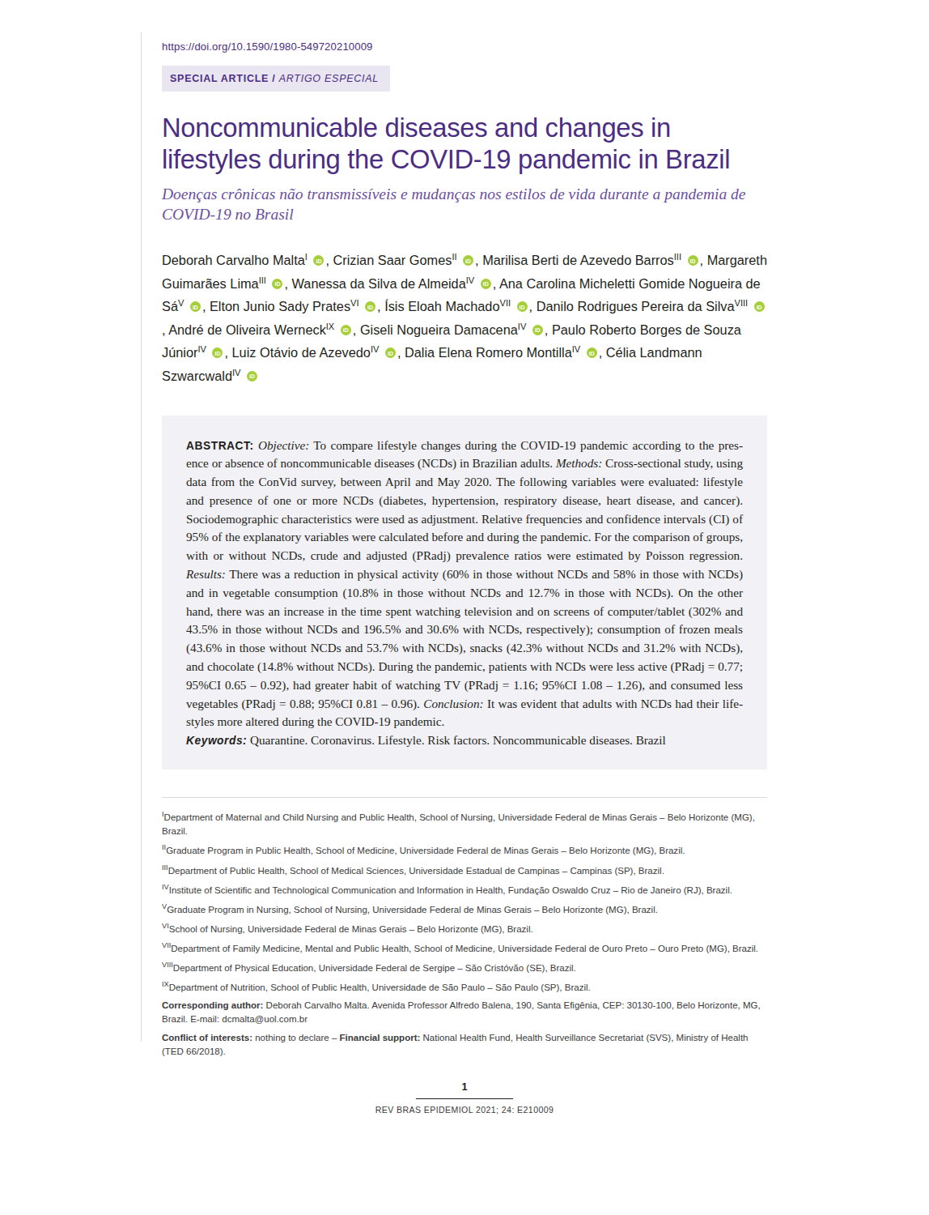https://doi.org/10.1590/1980-549720210009
SPECIAL ARTICLE / ARTIGO ESPECIAL
Noncommunicable diseases and changes in lifestyles during the COVID-19 pandemic in Brazil
Doenças crônicas não transmissíveis e mudanças nos estilos de vida durante a pandemia de COVID-19 no Brasil
Deborah Carvalho MaltaI , Crizian Saar GomesII , Marilisa Berti de Azevedo BarrosIII , Margareth Guimarães LimaIII , Wanessa da Silva de AlmeidaIV , Ana Carolina Micheletti Gomide Nogueira de SáV , Elton Junio Sady PratesVI , Ísis Eloah MachadoVII , Danilo Rodrigues Pereira da SilvaVIII , André de Oliveira WerneckIX , Giseli Nogueira DamacenaIV , Paulo Roberto Borges de Souza JúniorIV , Luiz Otávio de AzevedoIV , Dalia Elena Romero MontillaIV , Célia Landmann SzwarcwaldIV
ABSTRACT: Objective: To compare lifestyle changes during the COVID-19 pandemic according to the presence or absence of noncommunicable diseases (NCDs) in Brazilian adults. Methods: Cross-sectional study, using data from the ConVid survey, between April and May 2020. The following variables were evaluated: lifestyle and presence of one or more NCDs (diabetes, hypertension, respiratory disease, heart disease, and cancer). Sociodemographic characteristics were used as adjustment. Relative frequencies and confidence intervals (CI) of 95% of the explanatory variables were calculated before and during the pandemic. For the comparison of groups, with or without NCDs, crude and adjusted (PRadj) prevalence ratios were estimated by Poisson regression. Results: There was a reduction in physical activity (60% in those without NCDs and 58% in those with NCDs) and in vegetable consumption (10.8% in those without NCDs and 12.7% in those with NCDs). On the other hand, there was an increase in the time spent watching television and on screens of computer/tablet (302% and 43.5% in those without NCDs and 196.5% and 30.6% with NCDs, respectively); consumption of frozen meals (43.6% in those without NCDs and 53.7% with NCDs), snacks (42.3% without NCDs and 31.2% with NCDs), and chocolate (14.8% without NCDs). During the pandemic, patients with NCDs were less active (PRadj = 0.77; 95%CI 0.65 – 0.92), had greater habit of watching TV (PRadj = 1.16; 95%CI 1.08 – 1.26), and consumed less vegetables (PRadj = 0.88; 95%CI 0.81 – 0.96). Conclusion: It was evident that adults with NCDs had their lifestyles more altered during the COVID-19 pandemic.
Keywords: Quarantine. Coronavirus. Lifestyle. Risk factors. Noncommunicable diseases. Brazil
IDepartment of Maternal and Child Nursing and Public Health, School of Nursing, Universidade Federal de Minas Gerais – Belo Horizonte (MG), Brazil.
IIGraduate Program in Public Health, School of Medicine, Universidade Federal de Minas Gerais – Belo Horizonte (MG), Brazil.
IIIDepartment of Public Health, School of Medical Sciences, Universidade Estadual de Campinas – Campinas (SP), Brazil.
IVInstitute of Scientific and Technological Communication and Information in Health, Fundação Oswaldo Cruz – Rio de Janeiro (RJ), Brazil.
VGraduate Program in Nursing, School of Nursing, Universidade Federal de Minas Gerais – Belo Horizonte (MG), Brazil.
VISchool of Nursing, Universidade Federal de Minas Gerais – Belo Horizonte (MG), Brazil.
VIIDepartment of Family Medicine, Mental and Public Health, School of Medicine, Universidade Federal de Ouro Preto – Ouro Preto (MG), Brazil.
VIIIDepartment of Physical Education, Universidade Federal de Sergipe – São Cristóvão (SE), Brazil.
IXDepartment of Nutrition, School of Public Health, Universidade de São Paulo – São Paulo (SP), Brazil.
Corresponding author: Deborah Carvalho Malta. Avenida Professor Alfredo Balena, 190, Santa Efigênia, CEP: 30130-100, Belo Horizonte, MG, Brazil. E-mail: dcmalta@uol.com.br
Conflict of interests: nothing to declare – Financial support: National Health Fund, Health Surveillance Secretariat (SVS), Ministry of Health (TED 66/2018).
1
REV BRAS EPIDEMIOL 2021; 24: E210009